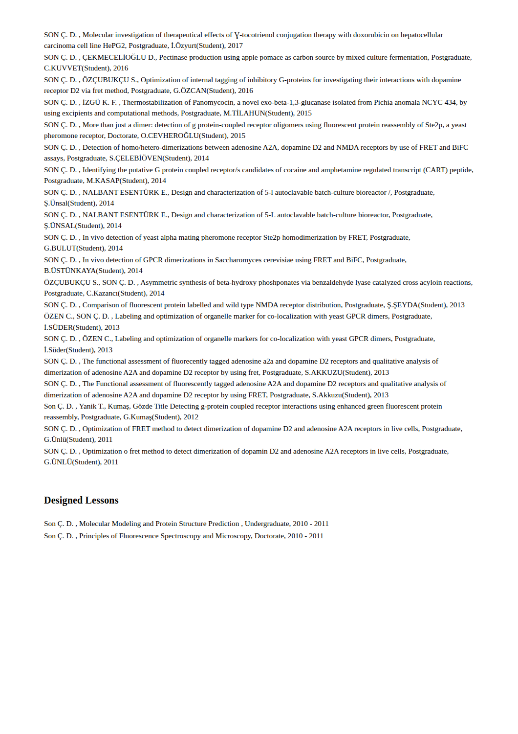SON Ç. D. , Molecular investigation of therapeutical effects of Ɣ-tocotrienol conjugation therapy with doxorubicin on hepatocellular carcinoma cell line HePG2, Postgraduate, İ.Özyurt(Student), 2017
SON Ç. D. , ÇEKMECELİOĞLU D., Pectinase production using apple pomace as carbon source by mixed culture fermentation, Postgraduate, C.KUVVET(Student), 2016
SON Ç. D. , ÖZÇUBUKÇU S., Optimization of internal tagging of inhibitory G-proteins for investigating their interactions with dopamine receptor D2 via fret method, Postgraduate, G.ÖZCAN(Student), 2016
SON Ç. D. , İZGÜ K. F. , Thermostabilization of Panomycocin, a novel exo-beta-1,3-glucanase isolated from Pichia anomala NCYC 434, by using excipients and computational methods, Postgraduate, M.TİLAHUN(Student), 2015
SON Ç. D. , More than just a dimer: detection of g protein-coupled receptor oligomers using fluorescent protein reassembly of Ste2p, a yeast pheromone receptor, Doctorate, O.CEVHEROĞLU(Student), 2015
SON Ç. D. , Detection of homo/hetero-dimerizations between adenosine A2A, dopamine D2 and NMDA receptors by use of FRET and BiFC assays, Postgraduate, S.ÇELEBİÖVEN(Student), 2014
SON Ç. D. , Identifying the putative G protein coupled receptor/s candidates of cocaine and amphetamine regulated transcript (CART) peptide, Postgraduate, M.KASAP(Student), 2014
SON Ç. D. , NALBANT ESENTÜRK E., Design and characterization of 5-l autoclavable batch-culture bioreactor /, Postgraduate, Ş.Ünsal(Student), 2014
SON Ç. D. , NALBANT ESENTÜRK E., Design and characterization of 5-L autoclavable batch-culture bioreactor, Postgraduate, Ş.ÜNSAL(Student), 2014
SON Ç. D. , In vivo detection of yeast alpha mating pheromone receptor Ste2p homodimerization by FRET, Postgraduate, G.BULUT(Student), 2014
SON Ç. D. , In vivo detection of GPCR dimerizations in Saccharomyces cerevisiae using FRET and BiFC, Postgraduate, B.ÜSTÜNKAYA(Student), 2014
ÖZÇUBUKÇU S., SON Ç. D. , Asymmetric synthesis of beta-hydroxy phoshponates via benzaldehyde lyase catalyzed cross acyloin reactions, Postgraduate, C.Kazancı(Student), 2014
SON Ç. D. , Comparison of fluorescent protein labelled and wild type NMDA receptor distribution, Postgraduate, Ş.ŞEYDA(Student), 2013
ÖZEN C., SON Ç. D. , Labeling and optimization of organelle marker for co-localization with yeast GPCR dimers, Postgraduate, İ.SÜDER(Student), 2013
SON Ç. D. , ÖZEN C., Labeling and optimization of organelle markers for co-localization with yeast GPCR dimers, Postgraduate, İ.Süder(Student), 2013
SON Ç. D. , The functional assessment of fluorecently tagged adenosine a2a and dopamine D2 receptors and qualitative analysis of dimerization of adenosine A2A and dopamine D2 receptor by using fret, Postgraduate, S.AKKUZU(Student), 2013
SON Ç. D. , The Functional assessment of fluorescently tagged adenosine A2A and dopamine D2 receptors and qualitative analysis of dimerization of adenosine A2A and dopamine D2 receptor by using FRET, Postgraduate, S.Akkuzu(Student), 2013
Son Ç. D. , Yanik T., Kumaş, Gözde Title Detecting g-protein coupled receptor interactions using enhanced green fluorescent protein reassembly, Postgraduate, G.Kumaş(Student), 2012
SON Ç. D. , Optimization of FRET method to detect dimerization of dopamine D2 and adenosine A2A receptors in live cells, Postgraduate, G.Ünlü(Student), 2011
SON Ç. D. , Optimization o fret method to detect dimerization of dopamin D2 and adenosine A2A receptors in live cells, Postgraduate, G.ÜNLÜ(Student), 2011
Designed Lessons
Son Ç. D. , Molecular Modeling and Protein Structure Prediction , Undergraduate, 2010 - 2011
Son Ç. D. , Principles of Fluorescence Spectroscopy and Microscopy, Doctorate, 2010 - 2011